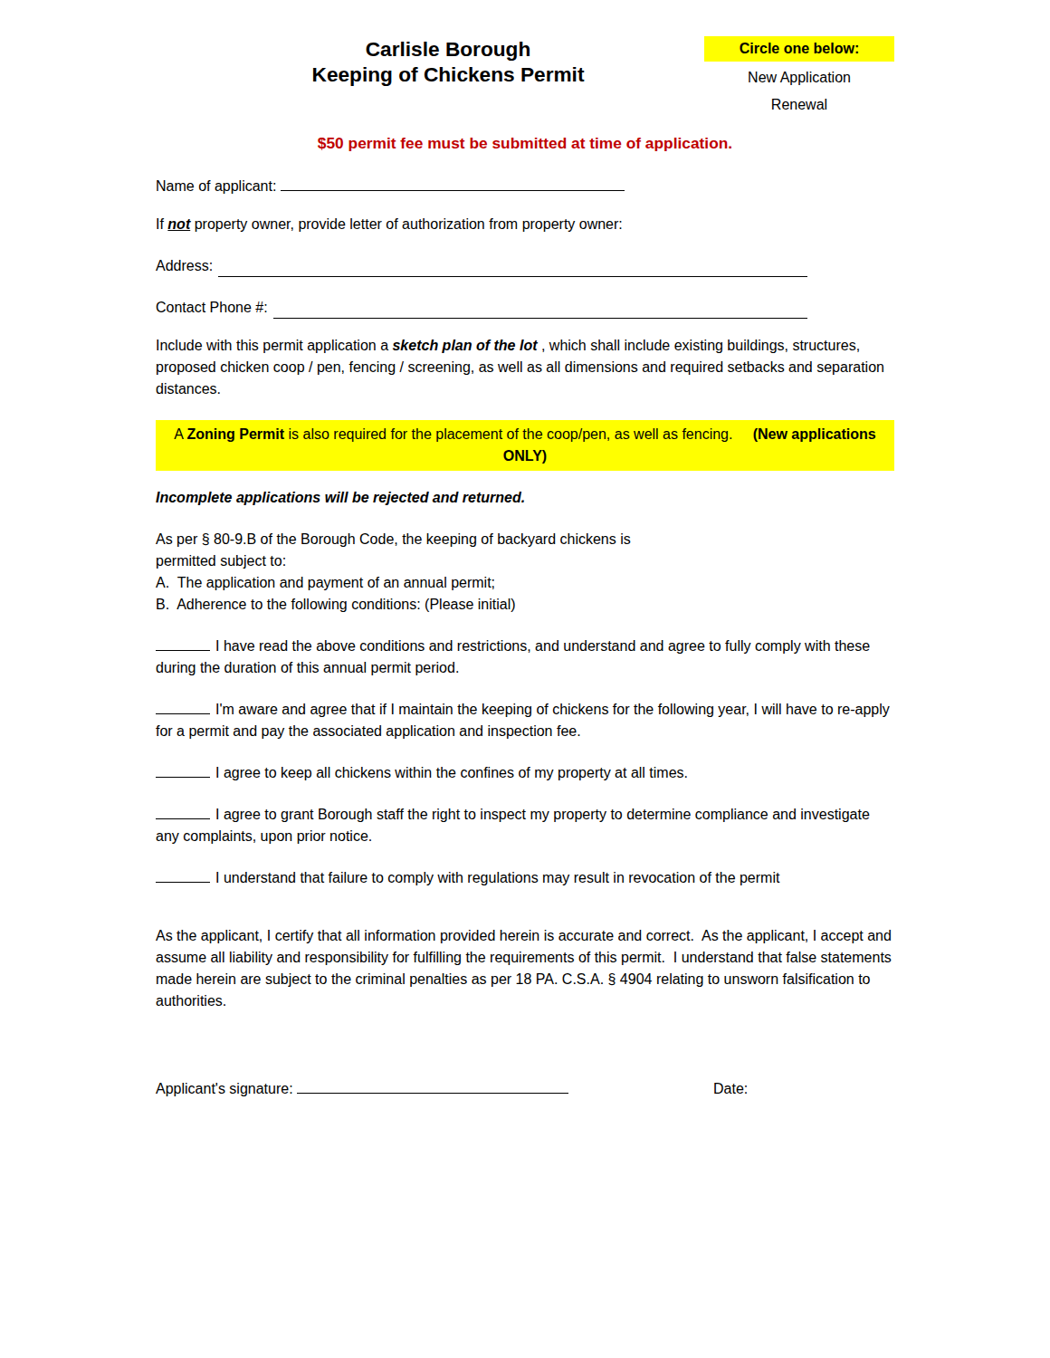Carlisle Borough
Keeping of Chickens Permit
Circle one below: New Application Renewal
$50 permit fee must be submitted at time of application.
Name of applicant:
If not property owner, provide letter of authorization from property owner:
Address:
Contact Phone #:
Include with this permit application a sketch plan of the lot , which shall include existing buildings, structures, proposed chicken coop / pen, fencing / screening, as well as all dimensions and required setbacks and separation distances.
A Zoning Permit is also required for the placement of the coop/pen, as well as fencing. (New applications ONLY)
Incomplete applications will be rejected and returned.
As per § 80-9.B of the Borough Code, the keeping of backyard chickens is
permitted subject to:
A. The application and payment of an annual permit;
B. Adherence to the following conditions: (Please initial)
I have read the above conditions and restrictions, and understand and agree to fully comply with these during the duration of this annual permit period.
I'm aware and agree that if I maintain the keeping of chickens for the following year, I will have to re-apply for a permit and pay the associated application and inspection fee.
I agree to keep all chickens within the confines of my property at all times.
I agree to grant Borough staff the right to inspect my property to determine compliance and investigate any complaints, upon prior notice.
I understand that failure to comply with regulations may result in revocation of the permit
As the applicant, I certify that all information provided herein is accurate and correct. As the applicant, I accept and assume all liability and responsibility for fulfilling the requirements of this permit. I understand that false statements made herein are subject to the criminal penalties as per 18 PA. C.S.A. § 4904 relating to unsworn falsification to authorities.
Applicant's signature: Date: